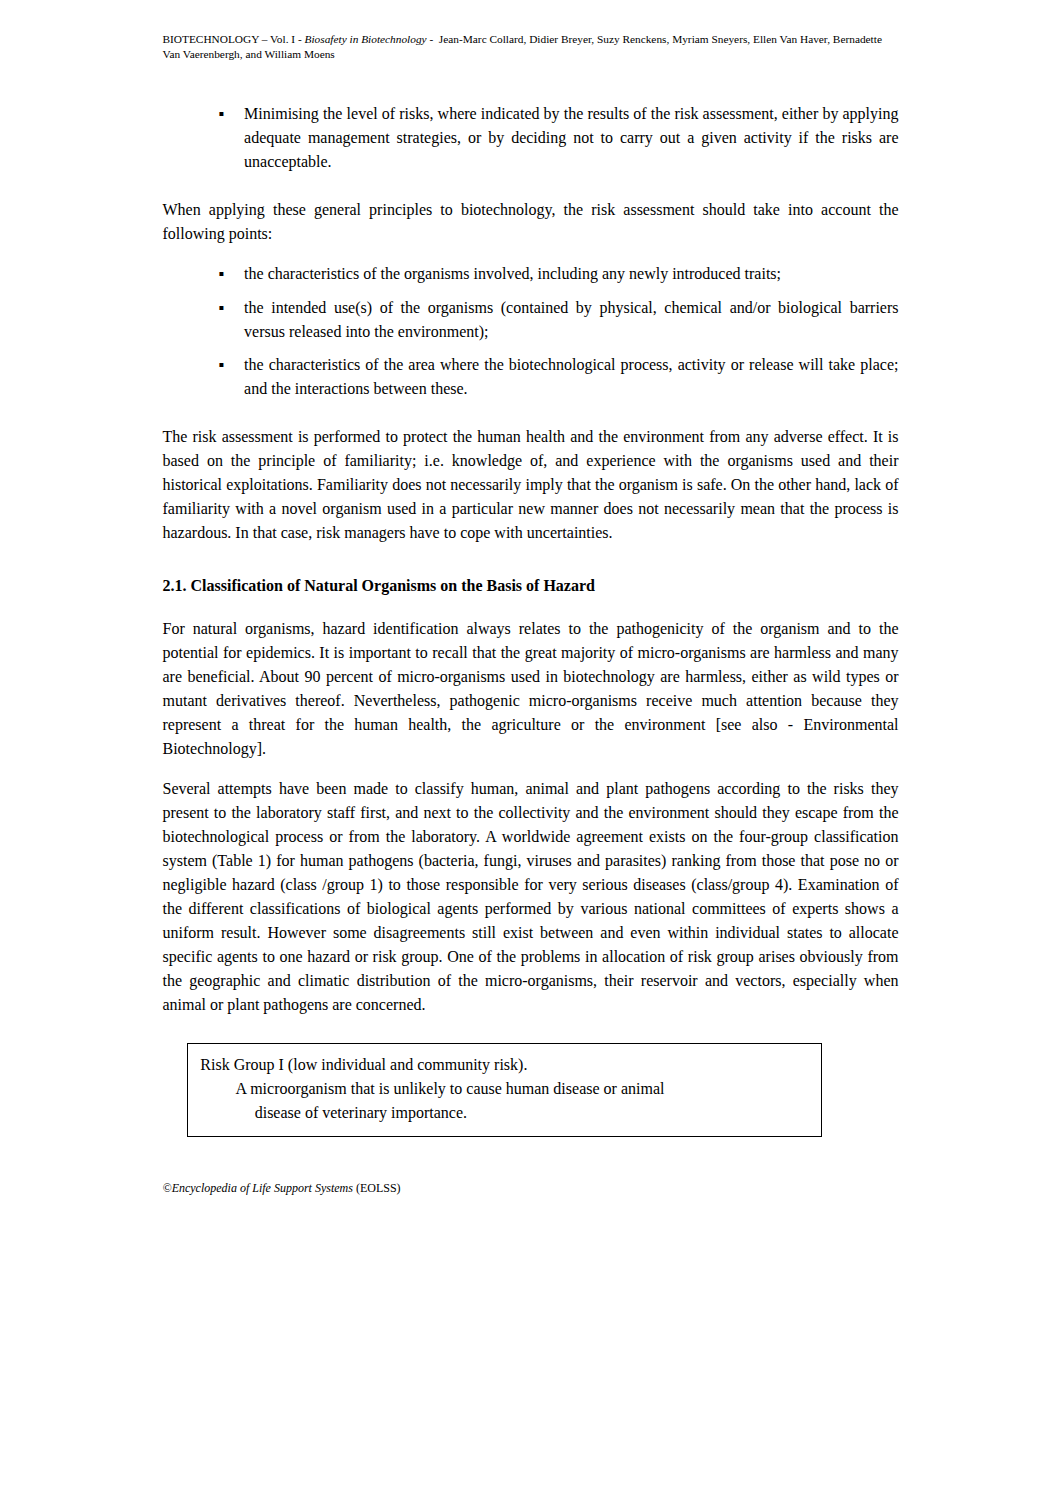BIOTECHNOLOGY – Vol. I - Biosafety in Biotechnology - Jean-Marc Collard, Didier Breyer, Suzy Renckens, Myriam Sneyers, Ellen Van Haver, Bernadette Van Vaerenbergh, and William Moens
Minimising the level of risks, where indicated by the results of the risk assessment, either by applying adequate management strategies, or by deciding not to carry out a given activity if the risks are unacceptable.
When applying these general principles to biotechnology, the risk assessment should take into account the following points:
the characteristics of the organisms involved, including any newly introduced traits;
the intended use(s) of the organisms (contained by physical, chemical and/or biological barriers versus released into the environment);
the characteristics of the area where the biotechnological process, activity or release will take place; and the interactions between these.
The risk assessment is performed to protect the human health and the environment from any adverse effect. It is based on the principle of familiarity; i.e. knowledge of, and experience with the organisms used and their historical exploitations. Familiarity does not necessarily imply that the organism is safe. On the other hand, lack of familiarity with a novel organism used in a particular new manner does not necessarily mean that the process is hazardous. In that case, risk managers have to cope with uncertainties.
2.1. Classification of Natural Organisms on the Basis of Hazard
For natural organisms, hazard identification always relates to the pathogenicity of the organism and to the potential for epidemics. It is important to recall that the great majority of micro-organisms are harmless and many are beneficial. About 90 percent of micro-organisms used in biotechnology are harmless, either as wild types or mutant derivatives thereof. Nevertheless, pathogenic micro-organisms receive much attention because they represent a threat for the human health, the agriculture or the environment [see also - Environmental Biotechnology].
Several attempts have been made to classify human, animal and plant pathogens according to the risks they present to the laboratory staff first, and next to the collectivity and the environment should they escape from the biotechnological process or from the laboratory. A worldwide agreement exists on the four-group classification system (Table 1) for human pathogens (bacteria, fungi, viruses and parasites) ranking from those that pose no or negligible hazard (class /group 1) to those responsible for very serious diseases (class/group 4). Examination of the different classifications of biological agents performed by various national committees of experts shows a uniform result. However some disagreements still exist between and even within individual states to allocate specific agents to one hazard or risk group. One of the problems in allocation of risk group arises obviously from the geographic and climatic distribution of the micro-organisms, their reservoir and vectors, especially when animal or plant pathogens are concerned.
Risk Group I (low individual and community risk).
A microorganism that is unlikely to cause human disease or animal
disease of veterinary importance.
©Encyclopedia of Life Support Systems (EOLSS)